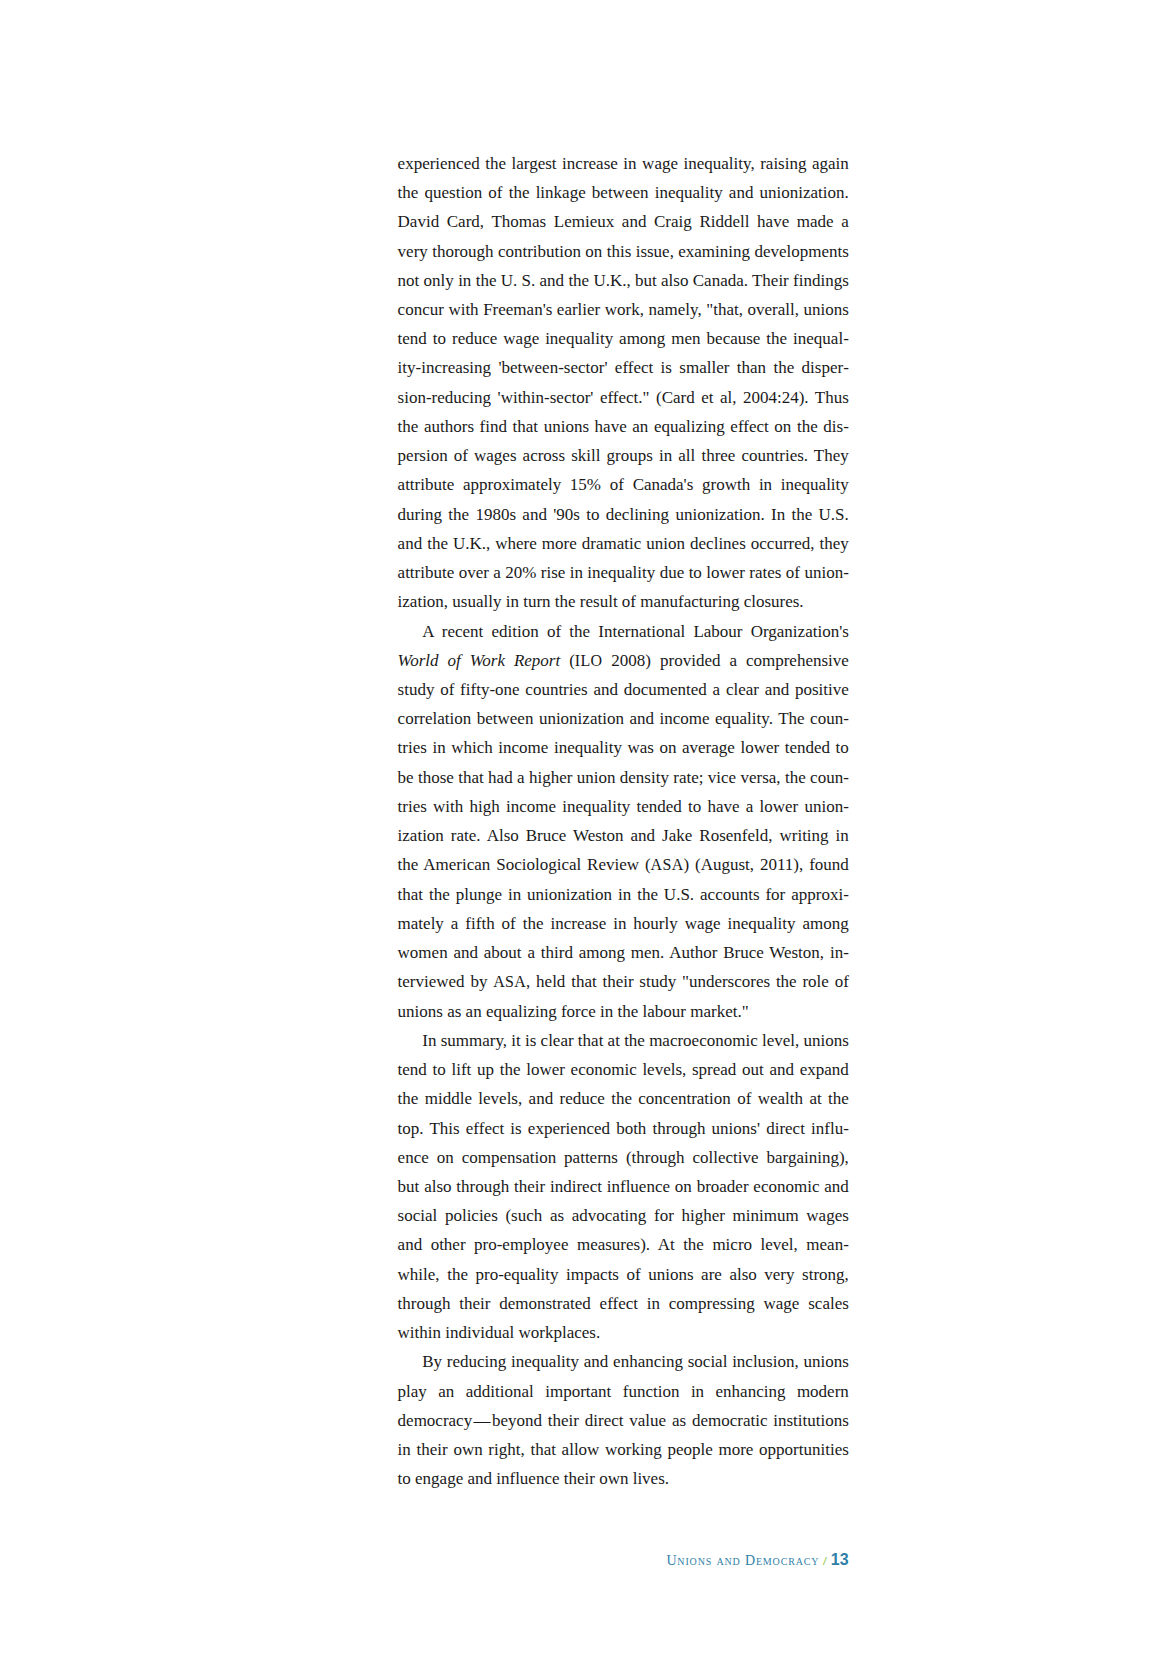experienced the largest increase in wage inequality, raising again the question of the linkage between inequality and unionization. David Card, Thomas Lemieux and Craig Riddell have made a very thorough contribution on this issue, examining developments not only in the U. S. and the U.K., but also Canada. Their findings concur with Freeman's earlier work, namely, "that, overall, unions tend to reduce wage inequality among men because the inequality-increasing 'between-sector' effect is smaller than the dispersion-reducing 'within-sector' effect." (Card et al, 2004:24). Thus the authors find that unions have an equalizing effect on the dispersion of wages across skill groups in all three countries. They attribute approximately 15% of Canada's growth in inequality during the 1980s and '90s to declining unionization. In the U.S. and the U.K., where more dramatic union declines occurred, they attribute over a 20% rise in inequality due to lower rates of unionization, usually in turn the result of manufacturing closures.
A recent edition of the International Labour Organization's World of Work Report (ILO 2008) provided a comprehensive study of fifty-one countries and documented a clear and positive correlation between unionization and income equality. The countries in which income inequality was on average lower tended to be those that had a higher union density rate; vice versa, the countries with high income inequality tended to have a lower unionization rate. Also Bruce Weston and Jake Rosenfeld, writing in the American Sociological Review (ASA) (August, 2011), found that the plunge in unionization in the U.S. accounts for approximately a fifth of the increase in hourly wage inequality among women and about a third among men. Author Bruce Weston, interviewed by ASA, held that their study "underscores the role of unions as an equalizing force in the labour market."
In summary, it is clear that at the macroeconomic level, unions tend to lift up the lower economic levels, spread out and expand the middle levels, and reduce the concentration of wealth at the top. This effect is experienced both through unions' direct influence on compensation patterns (through collective bargaining), but also through their indirect influence on broader economic and social policies (such as advocating for higher minimum wages and other pro-employee measures). At the micro level, meanwhile, the pro-equality impacts of unions are also very strong, through their demonstrated effect in compressing wage scales within individual workplaces.
By reducing inequality and enhancing social inclusion, unions play an additional important function in enhancing modern democracy — beyond their direct value as democratic institutions in their own right, that allow working people more opportunities to engage and influence their own lives.
Unions and Democracy/13